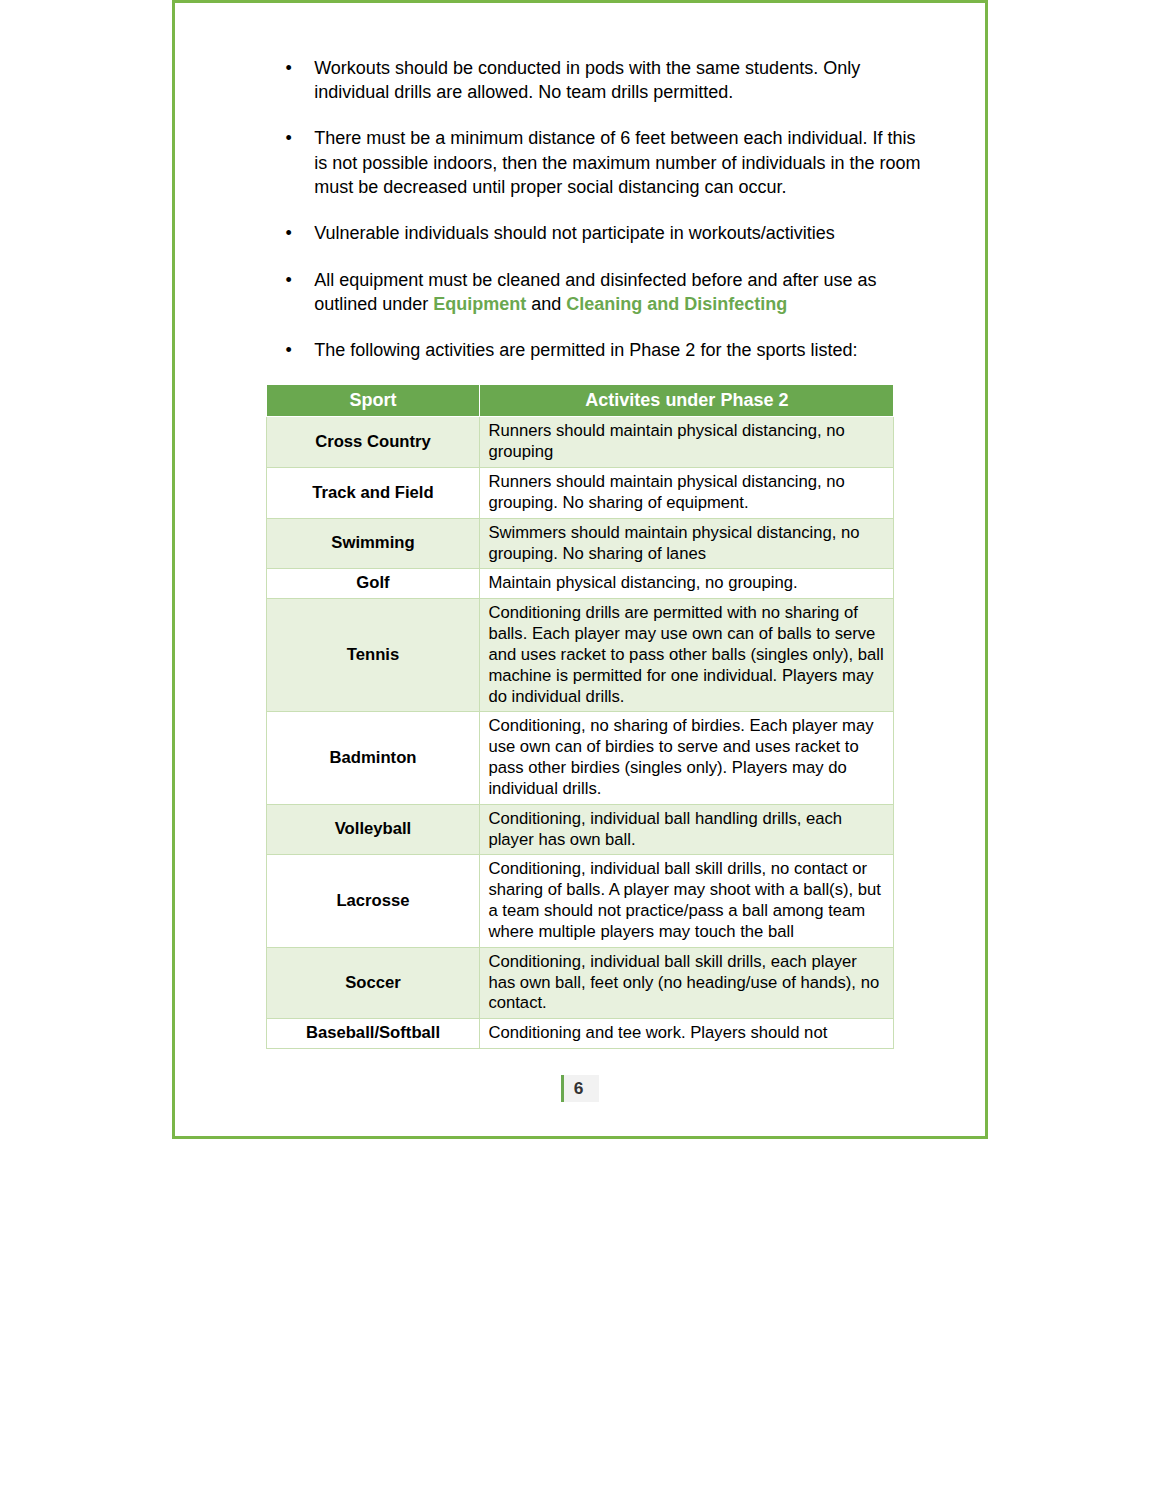Workouts should be conducted in pods with the same students. Only individual drills are allowed. No team drills permitted.
There must be a minimum distance of 6 feet between each individual. If this is not possible indoors, then the maximum number of individuals in the room must be decreased until proper social distancing can occur.
Vulnerable individuals should not participate in workouts/activities
All equipment must be cleaned and disinfected before and after use as outlined under Equipment and Cleaning and Disinfecting
The following activities are permitted in Phase 2 for the sports listed:
| Sport | Activites under Phase 2 |
| --- | --- |
| Cross Country | Runners should maintain physical distancing, no grouping |
| Track and Field | Runners should maintain physical distancing, no grouping. No sharing of equipment. |
| Swimming | Swimmers should maintain physical distancing, no grouping. No sharing of lanes |
| Golf | Maintain physical distancing, no grouping. |
| Tennis | Conditioning drills are permitted with no sharing of balls. Each player may use own can of balls to serve and uses racket to pass other balls (singles only), ball machine is permitted for one individual. Players may do individual drills. |
| Badminton | Conditioning, no sharing of birdies. Each player may use own can of birdies to serve and uses racket to pass other birdies (singles only). Players may do individual drills. |
| Volleyball | Conditioning, individual ball handling drills, each player has own ball. |
| Lacrosse | Conditioning, individual ball skill drills, no contact or sharing of balls. A player may shoot with a ball(s), but a team should not practice/pass a ball among team where multiple players may touch the ball |
| Soccer | Conditioning, individual ball skill drills, each player has own ball, feet only (no heading/use of hands), no contact. |
| Baseball/Softball | Conditioning and tee work. Players should not |
6